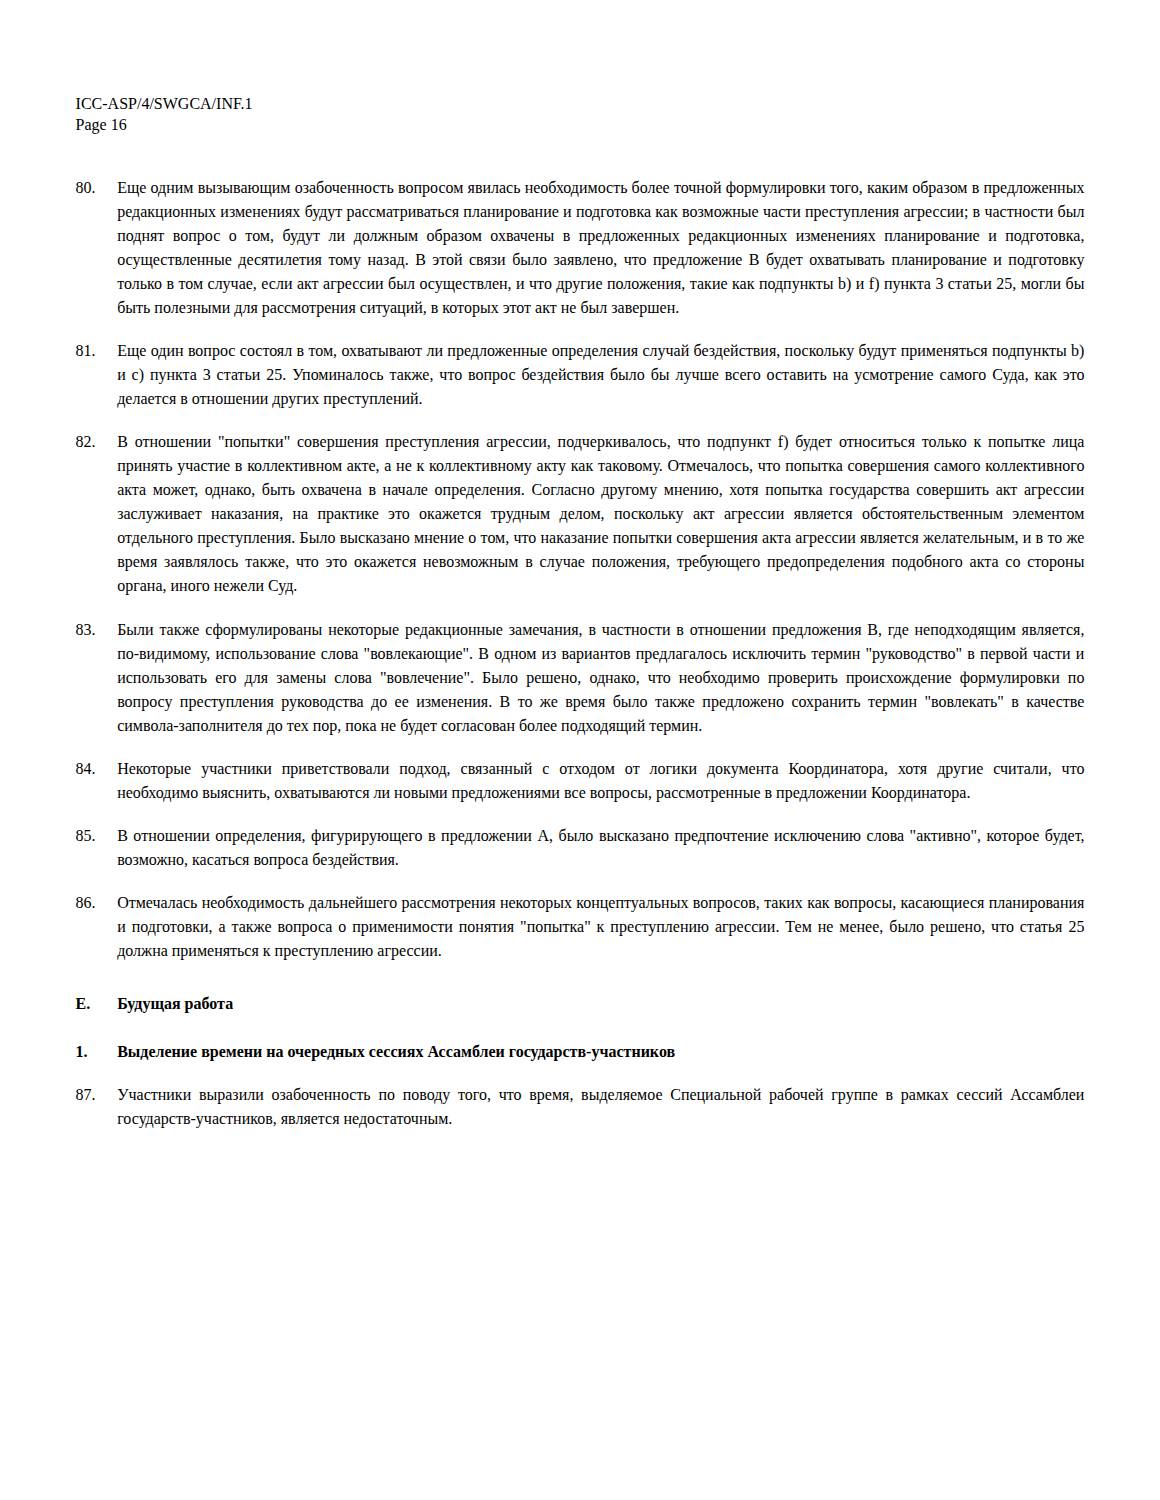ICC-ASP/4/SWGCA/INF.1
Page 16
80. Еще одним вызывающим озабоченность вопросом явилась необходимость более точной формулировки того, каким образом в предложенных редакционных изменениях будут рассматриваться планирование и подготовка как возможные части преступления агрессии; в частности был поднят вопрос о том, будут ли должным образом охвачены в предложенных редакционных изменениях планирование и подготовка, осуществленные десятилетия тому назад. В этой связи было заявлено, что предложение В будет охватывать планирование и подготовку только в том случае, если акт агрессии был осуществлен, и что другие положения, такие как подпункты b) и f) пункта 3 статьи 25, могли бы быть полезными для рассмотрения ситуаций, в которых этот акт не был завершен.
81. Еще один вопрос состоял в том, охватывают ли предложенные определения случай бездействия, поскольку будут применяться подпункты b) и c) пункта 3 статьи 25. Упоминалось также, что вопрос бездействия было бы лучше всего оставить на усмотрение самого Суда, как это делается в отношении других преступлений.
82. В отношении "попытки" совершения преступления агрессии, подчеркивалось, что подпункт f) будет относиться только к попытке лица принять участие в коллективном акте, а не к коллективному акту как таковому. Отмечалось, что попытка совершения самого коллективного акта может, однако, быть охвачена в начале определения. Согласно другому мнению, хотя попытка государства совершить акт агрессии заслуживает наказания, на практике это окажется трудным делом, поскольку акт агрессии является обстоятельственным элементом отдельного преступления. Было высказано мнение о том, что наказание попытки совершения акта агрессии является желательным, и в то же время заявлялось также, что это окажется невозможным в случае положения, требующего предопределения подобного акта со стороны органа, иного нежели Суд.
83. Были также сформулированы некоторые редакционные замечания, в частности в отношении предложения В, где неподходящим является, по-видимому, использование слова "вовлекающие". В одном из вариантов предлагалось исключить термин "руководство" в первой части и использовать его для замены слова "вовлечение". Было решено, однако, что необходимо проверить происхождение формулировки по вопросу преступления руководства до ее изменения. В то же время было также предложено сохранить термин "вовлекать" в качестве символа-заполнителя до тех пор, пока не будет согласован более подходящий термин.
84. Некоторые участники приветствовали подход, связанный с отходом от логики документа Координатора, хотя другие считали, что необходимо выяснить, охватываются ли новыми предложениями все вопросы, рассмотренные в предложении Координатора.
85. В отношении определения, фигурирующего в предложении А, было высказано предпочтение исключению слова "активно", которое будет, возможно, касаться вопроса бездействия.
86. Отмечалась необходимость дальнейшего рассмотрения некоторых концептуальных вопросов, таких как вопросы, касающиеся планирования и подготовки, а также вопроса о применимости понятия "попытка" к преступлению агрессии. Тем не менее, было решено, что статья 25 должна применяться к преступлению агрессии.
E. Будущая работа
1. Выделение времени на очередных сессиях Ассамблеи государств-участников
87. Участники выразили озабоченность по поводу того, что время, выделяемое Специальной рабочей группе в рамках сессий Ассамблеи государств-участников, является недостаточным.